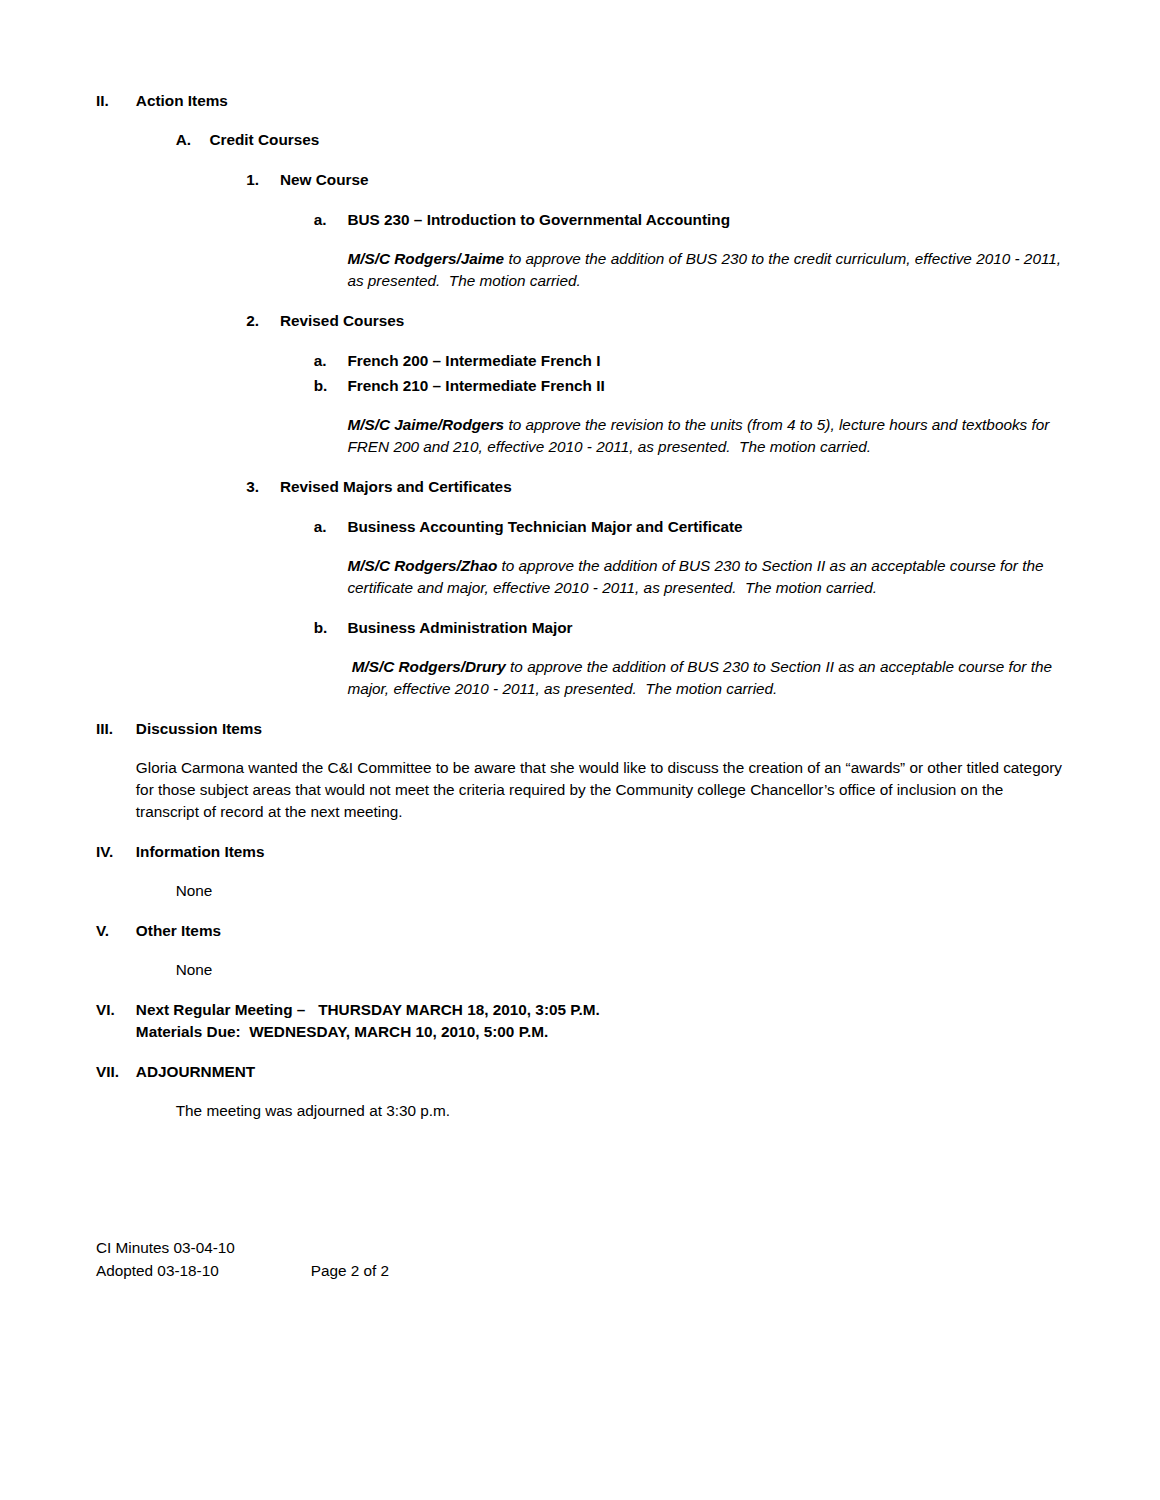II. Action Items
A. Credit Courses
1. New Course
a. BUS 230 – Introduction to Governmental Accounting
M/S/C Rodgers/Jaime to approve the addition of BUS 230 to the credit curriculum, effective 2010 - 2011, as presented. The motion carried.
2. Revised Courses
a. French 200 – Intermediate French I
b. French 210 – Intermediate French II
M/S/C Jaime/Rodgers to approve the revision to the units (from 4 to 5), lecture hours and textbooks for FREN 200 and 210, effective 2010 - 2011, as presented. The motion carried.
3. Revised Majors and Certificates
a. Business Accounting Technician Major and Certificate
M/S/C Rodgers/Zhao to approve the addition of BUS 230 to Section II as an acceptable course for the certificate and major, effective 2010 - 2011, as presented. The motion carried.
b. Business Administration Major
M/S/C Rodgers/Drury to approve the addition of BUS 230 to Section II as an acceptable course for the major, effective 2010 - 2011, as presented. The motion carried.
III. Discussion Items
Gloria Carmona wanted the C&I Committee to be aware that she would like to discuss the creation of an “awards” or other titled category for those subject areas that would not meet the criteria required by the Community college Chancellor’s office of inclusion on the transcript of record at the next meeting.
IV. Information Items
None
V. Other Items
None
VI. Next Regular Meeting – THURSDAY MARCH 18, 2010, 3:05 P.M.
Materials Due: WEDNESDAY, MARCH 10, 2010, 5:00 P.M.
VII. ADJOURNMENT
The meeting was adjourned at 3:30 p.m.
CI Minutes 03-04-10
Adopted 03-18-10
Page 2 of 2